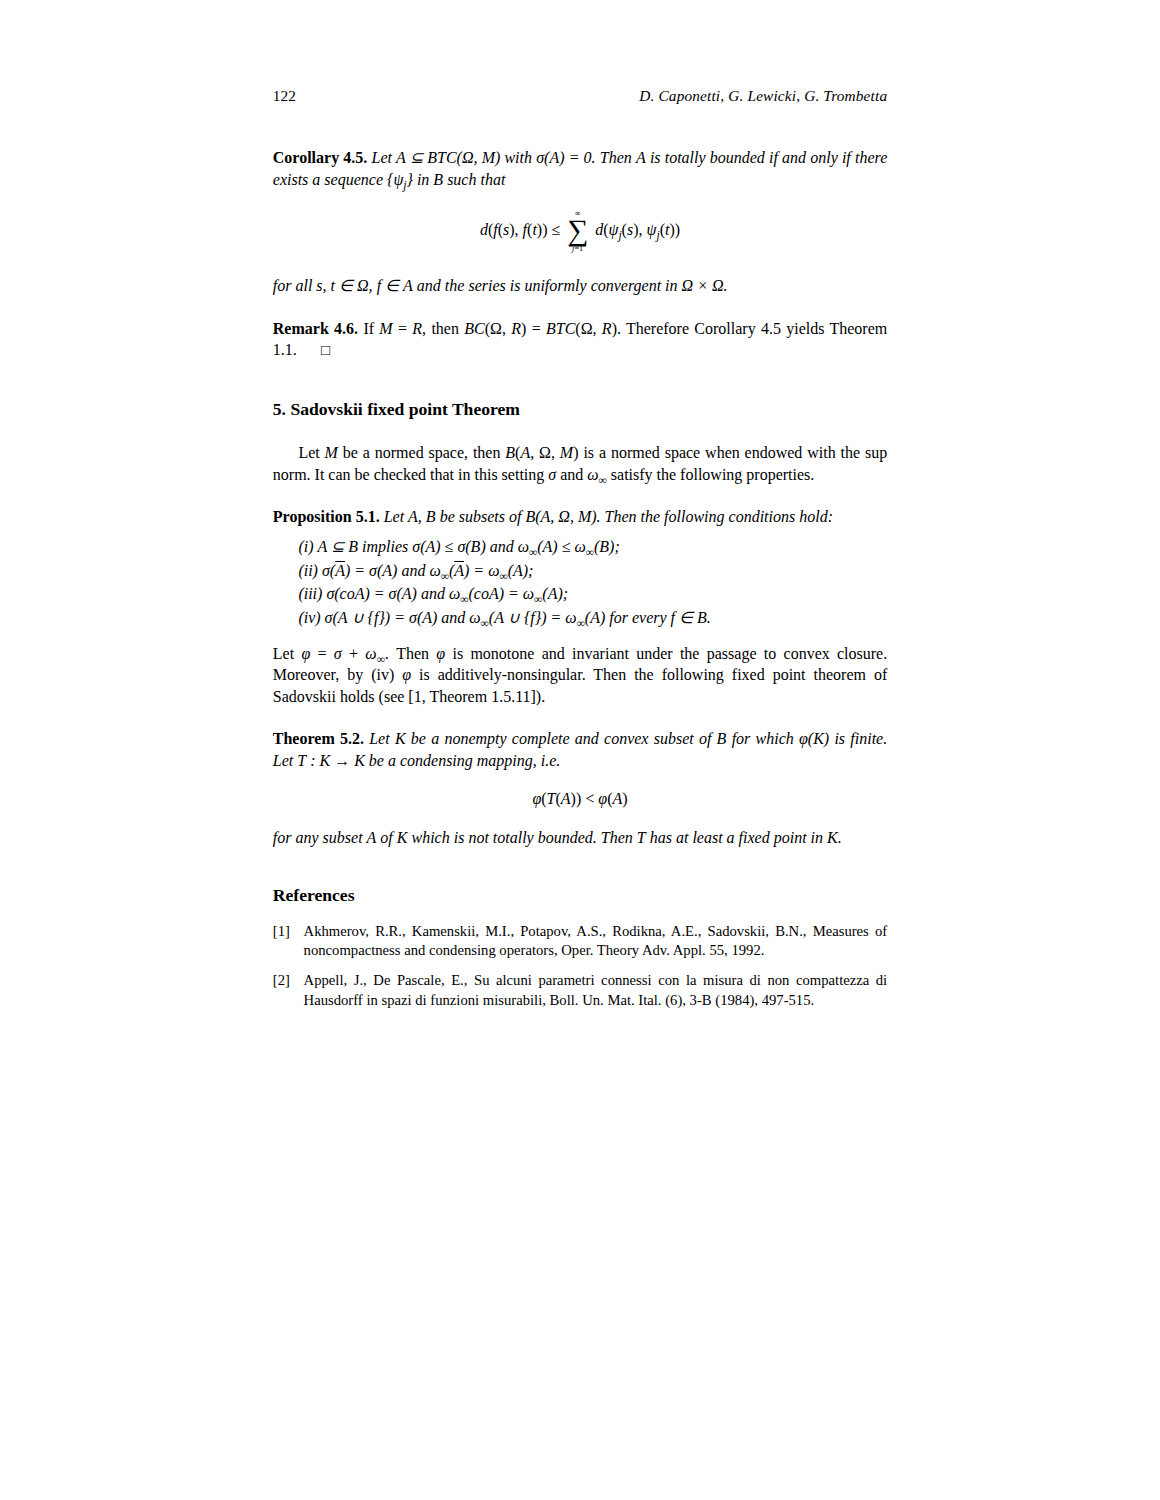122 D. Caponetti, G. Lewicki, G. Trombetta
Corollary 4.5. Let A ⊆ BTC(Ω, M) with σ(A) = 0. Then A is totally bounded if and only if there exists a sequence {ψj} in B such that
d(f(s), f(t)) ≤ ∞∑j=1 d(ψj(s), ψj(t))
for all s, t ∈ Ω, f ∈ A and the series is uniformly convergent in Ω × Ω.
Remark 4.6. If M = R, then BC(Ω, R) = BTC(Ω, R). Therefore Corollary 4.5 yields Theorem 1.1.□
5. Sadovskii fixed point Theorem
Let M be a normed space, then B(A, Ω, M) is a normed space when endowed with the sup norm. It can be checked that in this setting σ and ω∞ satisfy the following properties.
Proposition 5.1. Let A, B be subsets of B(A, Ω, M). Then the following conditions hold:
(i) A ⊆ B implies σ(A) ≤ σ(B) and ω∞(A) ≤ ω∞(B);
(ii) σ(A) = σ(A) and ω∞(A) = ω∞(A);
(iii) σ(coA) = σ(A) and ω∞(coA) = ω∞(A);
(iv) σ(A ∪ {f}) = σ(A) and ω∞(A ∪ {f}) = ω∞(A) for every f ∈ B.
Let φ = σ + ω∞. Then φ is monotone and invariant under the passage to convex closure. Moreover, by (iv) φ is additively-nonsingular. Then the following fixed point theorem of Sadovskii holds (see [1, Theorem 1.5.11]).
Theorem 5.2. Let K be a nonempty complete and convex subset of B for which φ(K) is finite. Let T : K → K be a condensing mapping, i.e.
φ(T(A)) < φ(A)
for any subset A of K which is not totally bounded. Then T has at least a fixed point in K.
References
[1]
Akhmerov, R.R., Kamenskii, M.I., Potapov, A.S., Rodikna, A.E., Sadovskii, B.N., Measures of noncompactness and condensing operators, Oper. Theory Adv. Appl. 55, 1992.
[2]
Appell, J., De Pascale, E., Su alcuni parametri connessi con la misura di non compattezza di Hausdorff in spazi di funzioni misurabili, Boll. Un. Mat. Ital. (6), 3-B (1984), 497-515.